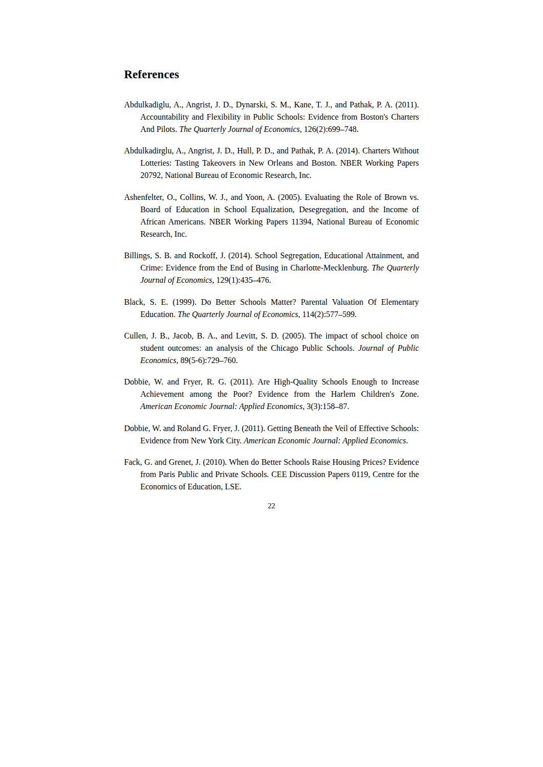References
Abdulkadiglu, A., Angrist, J. D., Dynarski, S. M., Kane, T. J., and Pathak, P. A. (2011). Accountability and Flexibility in Public Schools: Evidence from Boston's Charters And Pilots. The Quarterly Journal of Economics, 126(2):699–748.
Abdulkadirglu, A., Angrist, J. D., Hull, P. D., and Pathak, P. A. (2014). Charters Without Lotteries: Tasting Takeovers in New Orleans and Boston. NBER Working Papers 20792, National Bureau of Economic Research, Inc.
Ashenfelter, O., Collins, W. J., and Yoon, A. (2005). Evaluating the Role of Brown vs. Board of Education in School Equalization, Desegregation, and the Income of African Americans. NBER Working Papers 11394, National Bureau of Economic Research, Inc.
Billings, S. B. and Rockoff, J. (2014). School Segregation, Educational Attainment, and Crime: Evidence from the End of Busing in Charlotte-Mecklenburg. The Quarterly Journal of Economics, 129(1):435–476.
Black, S. E. (1999). Do Better Schools Matter? Parental Valuation Of Elementary Education. The Quarterly Journal of Economics, 114(2):577–599.
Cullen, J. B., Jacob, B. A., and Levitt, S. D. (2005). The impact of school choice on student outcomes: an analysis of the Chicago Public Schools. Journal of Public Economics, 89(5-6):729–760.
Dobbie, W. and Fryer, R. G. (2011). Are High-Quality Schools Enough to Increase Achievement among the Poor? Evidence from the Harlem Children's Zone. American Economic Journal: Applied Economics, 3(3):158–87.
Dobbie, W. and Roland G. Fryer, J. (2011). Getting Beneath the Veil of Effective Schools: Evidence from New York City. American Economic Journal: Applied Economics.
Fack, G. and Grenet, J. (2010). When do Better Schools Raise Housing Prices? Evidence from Paris Public and Private Schools. CEE Discussion Papers 0119, Centre for the Economics of Education, LSE.
22